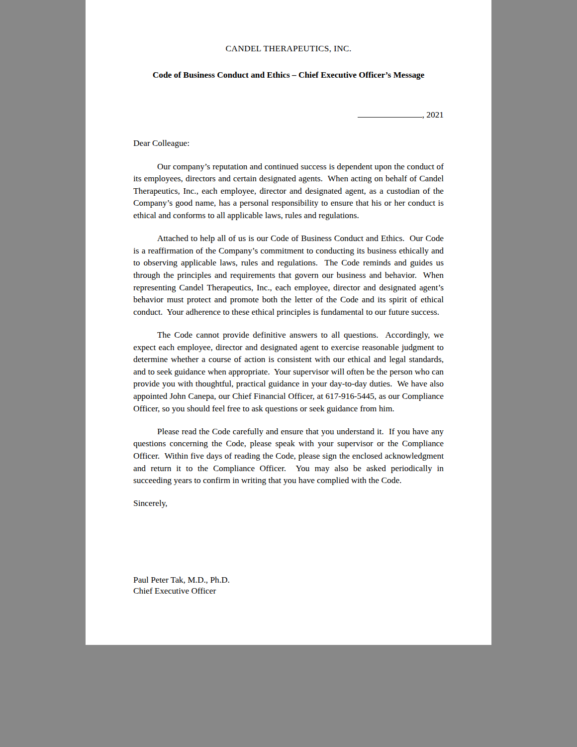CANDEL THERAPEUTICS, INC.
Code of Business Conduct and Ethics – Chief Executive Officer’s Message
, 2021
Dear Colleague:
Our company’s reputation and continued success is dependent upon the conduct of its employees, directors and certain designated agents. When acting on behalf of Candel Therapeutics, Inc., each employee, director and designated agent, as a custodian of the Company’s good name, has a personal responsibility to ensure that his or her conduct is ethical and conforms to all applicable laws, rules and regulations.
Attached to help all of us is our Code of Business Conduct and Ethics. Our Code is a reaffirmation of the Company’s commitment to conducting its business ethically and to observing applicable laws, rules and regulations. The Code reminds and guides us through the principles and requirements that govern our business and behavior. When representing Candel Therapeutics, Inc., each employee, director and designated agent’s behavior must protect and promote both the letter of the Code and its spirit of ethical conduct. Your adherence to these ethical principles is fundamental to our future success.
The Code cannot provide definitive answers to all questions. Accordingly, we expect each employee, director and designated agent to exercise reasonable judgment to determine whether a course of action is consistent with our ethical and legal standards, and to seek guidance when appropriate. Your supervisor will often be the person who can provide you with thoughtful, practical guidance in your day-to-day duties. We have also appointed John Canepa, our Chief Financial Officer, at 617-916-5445, as our Compliance Officer, so you should feel free to ask questions or seek guidance from him.
Please read the Code carefully and ensure that you understand it. If you have any questions concerning the Code, please speak with your supervisor or the Compliance Officer. Within five days of reading the Code, please sign the enclosed acknowledgment and return it to the Compliance Officer. You may also be asked periodically in succeeding years to confirm in writing that you have complied with the Code.
Sincerely,
Paul Peter Tak, M.D., Ph.D.
Chief Executive Officer